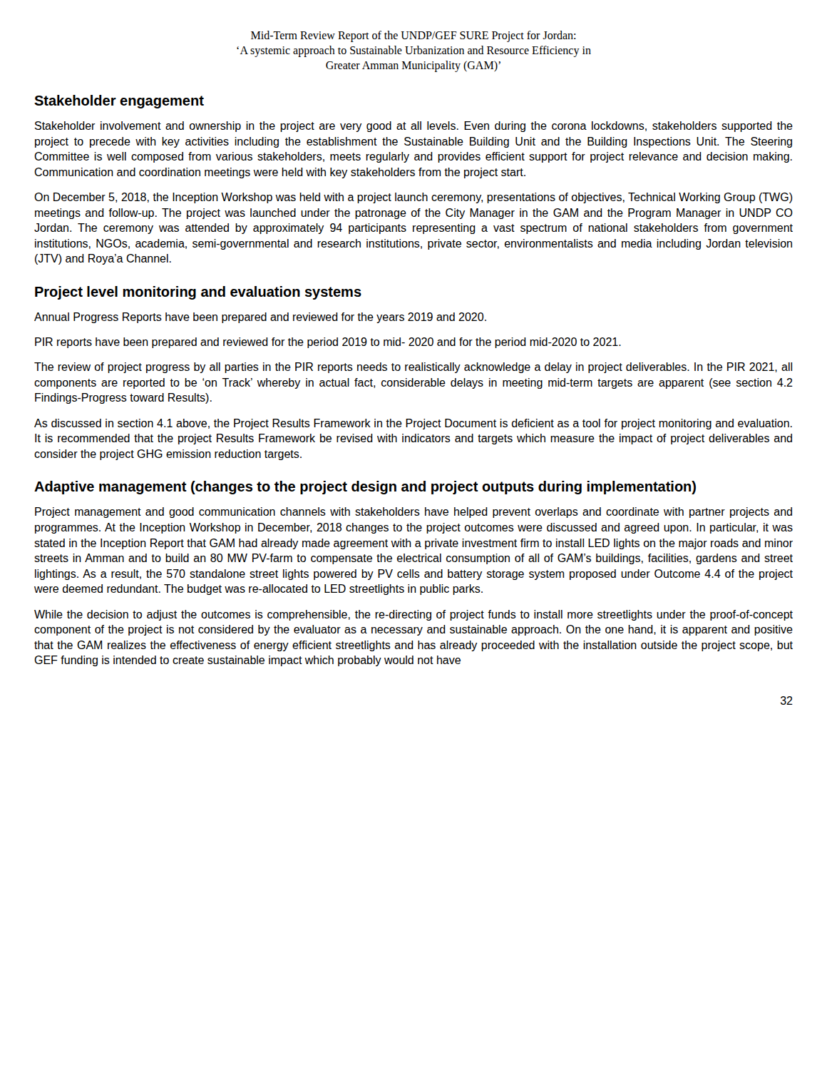Mid-Term Review Report of the UNDP/GEF SURE Project for Jordan:
‘A systemic approach to Sustainable Urbanization and Resource Efficiency in
Greater Amman Municipality (GAM)’
Stakeholder engagement
Stakeholder involvement and ownership in the project are very good at all levels. Even during the corona lockdowns, stakeholders supported the project to precede with key activities including the establishment the Sustainable Building Unit and the Building Inspections Unit. The Steering Committee is well composed from various stakeholders, meets regularly and provides efficient support for project relevance and decision making. Communication and coordination meetings were held with key stakeholders from the project start.
On December 5, 2018, the Inception Workshop was held with a project launch ceremony, presentations of objectives, Technical Working Group (TWG) meetings and follow-up. The project was launched under the patronage of the City Manager in the GAM and the Program Manager in UNDP CO Jordan. The ceremony was attended by approximately 94 participants representing a vast spectrum of national stakeholders from government institutions, NGOs, academia, semi-governmental and research institutions, private sector, environmentalists and media including Jordan television (JTV) and Roya’a Channel.
Project level monitoring and evaluation systems
Annual Progress Reports have been prepared and reviewed for the years 2019 and 2020.
PIR reports have been prepared and reviewed for the period 2019 to mid- 2020 and for the period mid-2020 to 2021.
The review of project progress by all parties in the PIR reports needs to realistically acknowledge a delay in project deliverables. In the PIR 2021, all components are reported to be ‘on Track’ whereby in actual fact, considerable delays in meeting mid-term targets are apparent (see section 4.2 Findings-Progress toward Results).
As discussed in section 4.1 above, the Project Results Framework in the Project Document is deficient as a tool for project monitoring and evaluation. It is recommended that the project Results Framework be revised with indicators and targets which measure the impact of project deliverables and consider the project GHG emission reduction targets.
Adaptive management (changes to the project design and project outputs during implementation)
Project management and good communication channels with stakeholders have helped prevent overlaps and coordinate with partner projects and programmes. At the Inception Workshop in December, 2018 changes to the project outcomes were discussed and agreed upon. In particular, it was stated in the Inception Report that GAM had already made agreement with a private investment firm to install LED lights on the major roads and minor streets in Amman and to build an 80 MW PV-farm to compensate the electrical consumption of all of GAM’s buildings, facilities, gardens and street lightings. As a result, the 570 standalone street lights powered by PV cells and battery storage system proposed under Outcome 4.4 of the project were deemed redundant. The budget was re-allocated to LED streetlights in public parks.
While the decision to adjust the outcomes is comprehensible, the re-directing of project funds to install more streetlights under the proof-of-concept component of the project is not considered by the evaluator as a necessary and sustainable approach. On the one hand, it is apparent and positive that the GAM realizes the effectiveness of energy efficient streetlights and has already proceeded with the installation outside the project scope, but GEF funding is intended to create sustainable impact which probably would not have
32